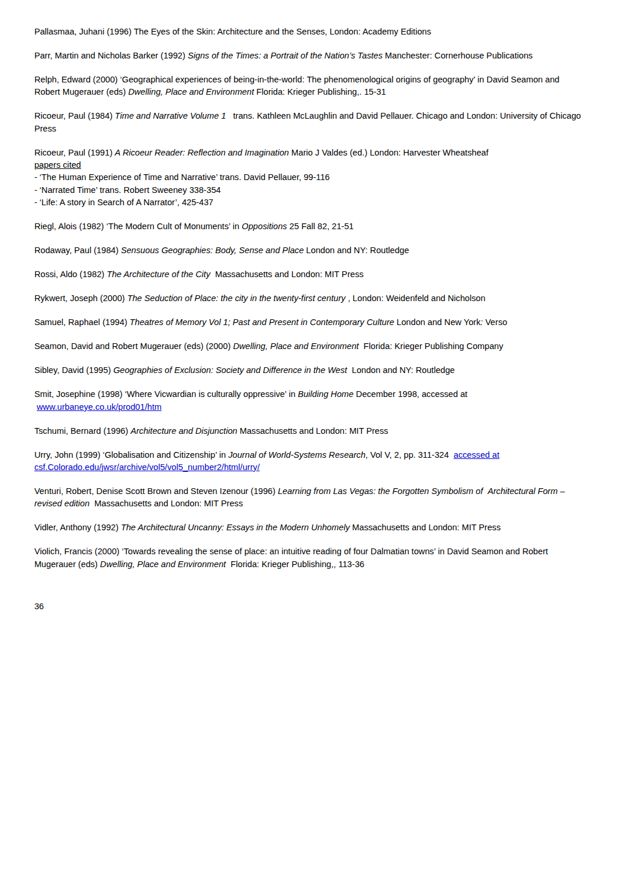Pallasmaa, Juhani (1996) The Eyes of the Skin: Architecture and the Senses, London: Academy Editions
Parr, Martin and Nicholas Barker (1992) Signs of the Times: a Portrait of the Nation’s Tastes Manchester: Cornerhouse Publications
Relph, Edward (2000) ‘Geographical experiences of being-in-the-world: The phenomenological origins of geography’ in David Seamon and Robert Mugerauer (eds) Dwelling, Place and Environment Florida: Krieger Publishing,. 15-31
Ricoeur, Paul (1984) Time and Narrative Volume 1 trans. Kathleen McLaughlin and David Pellauer. Chicago and London: University of Chicago Press
Ricoeur, Paul (1991) A Ricoeur Reader: Reflection and Imagination Mario J Valdes (ed.) London: Harvester Wheatsheaf
papers cited
- ‘The Human Experience of Time and Narrative’ trans. David Pellauer, 99-116
- ‘Narrated Time’ trans. Robert Sweeney 338-354
- ‘Life: A story in Search of A Narrator’, 425-437
Riegl, Alois (1982) ‘The Modern Cult of Monuments’ in Oppositions 25 Fall 82, 21-51
Rodaway, Paul (1984) Sensuous Geographies: Body, Sense and Place London and NY: Routledge
Rossi, Aldo (1982) The Architecture of the City Massachusetts and London: MIT Press
Rykwert, Joseph (2000) The Seduction of Place: the city in the twenty-first century , London: Weidenfeld and Nicholson
Samuel, Raphael (1994) Theatres of Memory Vol 1; Past and Present in Contemporary Culture London and New York: Verso
Seamon, David and Robert Mugerauer (eds) (2000) Dwelling, Place and Environment Florida: Krieger Publishing Company
Sibley, David (1995) Geographies of Exclusion: Society and Difference in the West London and NY: Routledge
Smit, Josephine (1998) ‘Where Vicwardian is culturally oppressive’ in Building Home December 1998, accessed at www.urbaneye.co.uk/prod01/htm
Tschumi, Bernard (1996) Architecture and Disjunction Massachusetts and London: MIT Press
Urry, John (1999) ‘Globalisation and Citizenship’ in Journal of World-Systems Research, Vol V, 2, pp. 311-324 accessed at csf.Colorado.edu/jwsr/archive/vol5/vol5_number2/html/urry/
Venturi, Robert, Denise Scott Brown and Steven Izenour (1996) Learning from Las Vegas: the Forgotten Symbolism of Architectural Form – revised edition Massachusetts and London: MIT Press
Vidler, Anthony (1992) The Architectural Uncanny: Essays in the Modern Unhomely Massachusetts and London: MIT Press
Violich, Francis (2000) ‘Towards revealing the sense of place: an intuitive reading of four Dalmatian towns’ in David Seamon and Robert Mugerauer (eds) Dwelling, Place and Environment Florida: Krieger Publishing,, 113-36
36